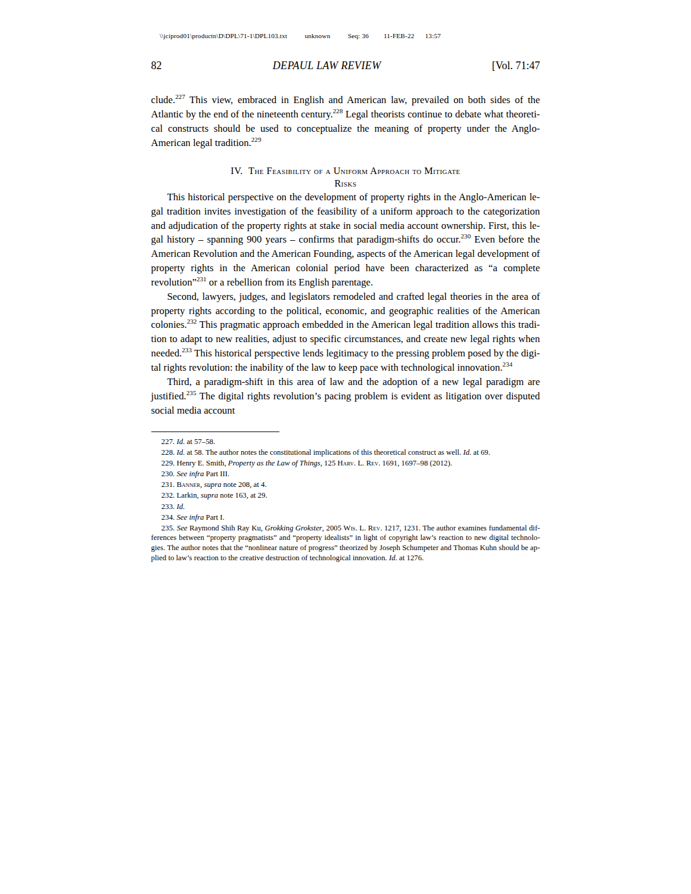\\jciprod01\productn\D\DPL\71-1\DPL103.txt unknown Seq: 36 11-FEB-22 13:57
82 DEPAUL LAW REVIEW [Vol. 71:47
clude.227 This view, embraced in English and American law, prevailed on both sides of the Atlantic by the end of the nineteenth century.228 Legal theorists continue to debate what theoretical constructs should be used to conceptualize the meaning of property under the Anglo-American legal tradition.229
IV. The Feasibility of a Uniform Approach to MitigateRisks
This historical perspective on the development of property rights in the Anglo-American legal tradition invites investigation of the feasibility of a uniform approach to the categorization and adjudication of the property rights at stake in social media account ownership. First, this legal history – spanning 900 years – confirms that paradigm-shifts do occur.230 Even before the American Revolution and the American Founding, aspects of the American legal development of property rights in the American colonial period have been characterized as “a complete revolution”231 or a rebellion from its English parentage.
Second, lawyers, judges, and legislators remodeled and crafted legal theories in the area of property rights according to the political, economic, and geographic realities of the American colonies.232 This pragmatic approach embedded in the American legal tradition allows this tradition to adapt to new realities, adjust to specific circumstances, and create new legal rights when needed.233 This historical perspective lends legitimacy to the pressing problem posed by the digital rights revolution: the inability of the law to keep pace with technological innovation.234
Third, a paradigm-shift in this area of law and the adoption of a new legal paradigm are justified.235 The digital rights revolution’s pacing problem is evident as litigation over disputed social media account
227. Id. at 57–58.
228. Id. at 58. The author notes the constitutional implications of this theoretical construct as well. Id. at 69.
229. Henry E. Smith, Property as the Law of Things, 125 Harv. L. Rev. 1691, 1697–98 (2012).
230. See infra Part III.
231. Banner, supra note 208, at 4.
232. Larkin, supra note 163, at 29.
233. Id.
234. See infra Part I.
235. See Raymond Shih Ray Ku, Grokking Grokster, 2005 Wis. L. Rev. 1217, 1231. The author examines fundamental differences between “property pragmatists” and “property idealists” in light of copyright law’s reaction to new digital technologies. The author notes that the “nonlinear nature of progress” theorized by Joseph Schumpeter and Thomas Kuhn should be applied to law’s reaction to the creative destruction of technological innovation. Id. at 1276.